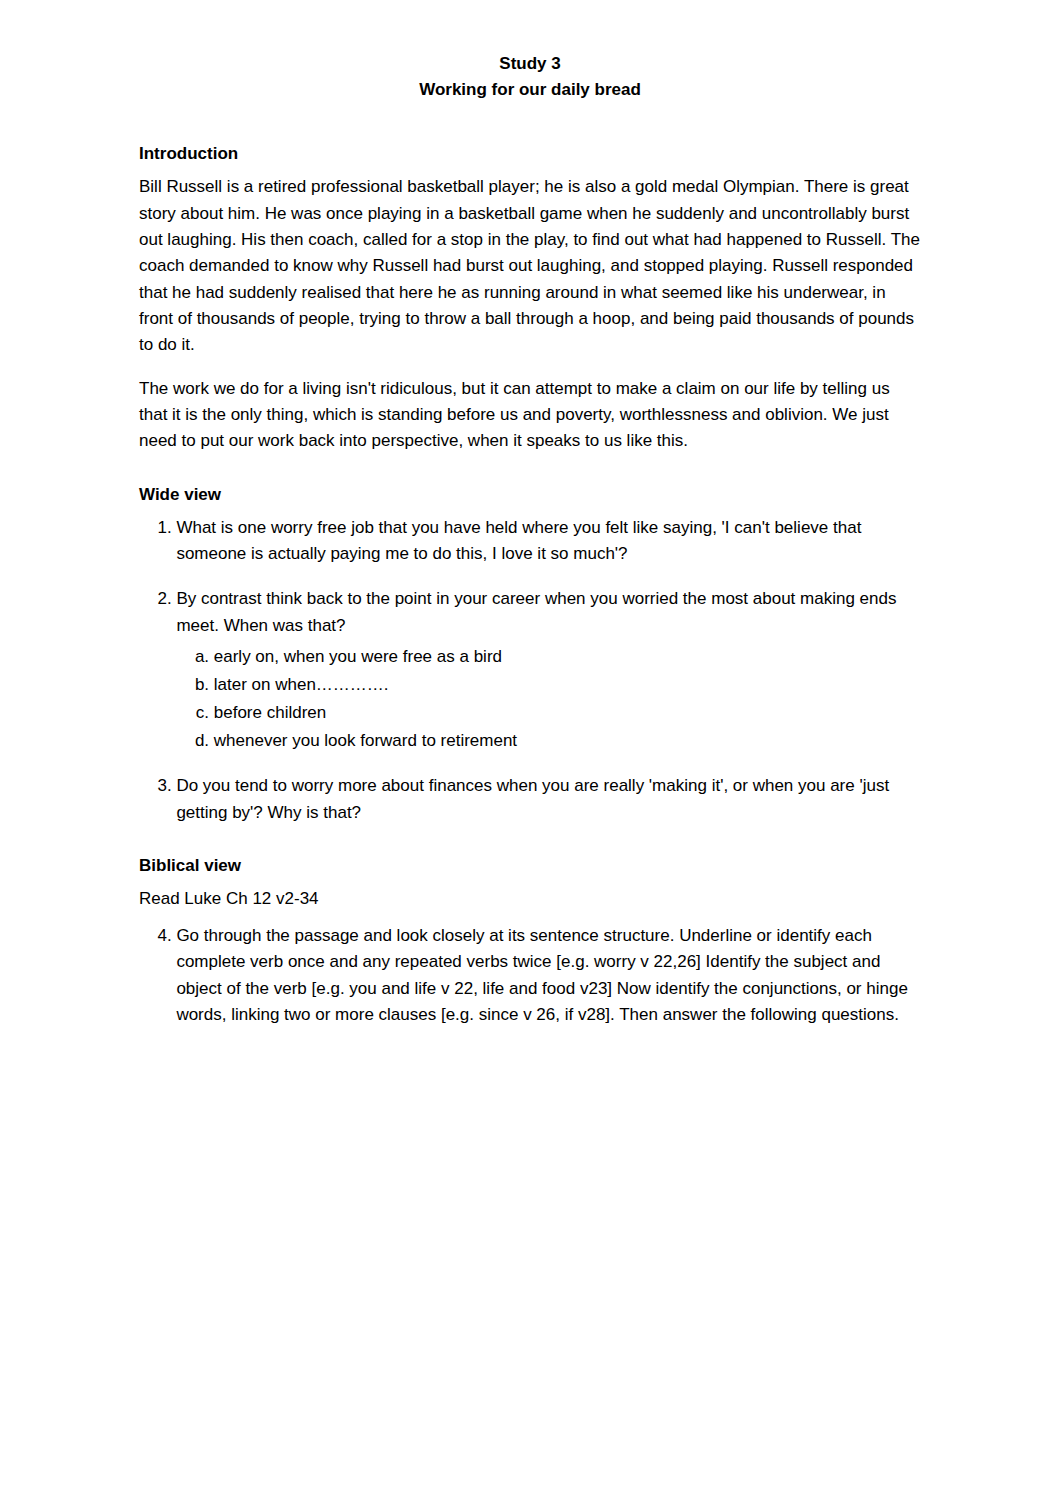Study 3
Working for our daily bread
Introduction
Bill Russell is a retired professional basketball player; he is also a gold medal Olympian. There is great story about him. He was once playing in a basketball game when he suddenly and uncontrollably burst out laughing. His then coach, called for a stop in the play, to find out what had happened to Russell. The coach demanded to know why Russell had burst out laughing, and stopped playing. Russell responded that he had suddenly realised that here he as running around in what seemed like his underwear, in front of thousands of people, trying to throw a ball through a hoop, and being paid thousands of pounds to do it.
The work we do for a living isn't ridiculous, but it can attempt to make a claim on our life by telling us that it is the only thing, which is standing before us and poverty, worthlessness and oblivion. We just need to put our work back into perspective, when it speaks to us like this.
Wide view
What is one worry free job that you have held where you felt like saying, 'I can't believe that someone is actually paying me to do this, I love it so much'?
By contrast think back to the point in your career when you worried the most about making ends meet. When was that?
early on, when you were free as a bird
later on when………….
before children
whenever you look forward to retirement
Do you tend to worry more about finances when you are really 'making it', or when you are 'just getting by'? Why is that?
Biblical view
Read Luke Ch 12 v2-34
Go through the passage and look closely at its sentence structure. Underline or identify each complete verb once and any repeated verbs twice [e.g. worry v 22,26] Identify the subject and object of the verb [e.g. you and life v 22, life and food v23] Now identify the conjunctions, or hinge words, linking two or more clauses [e.g. since v 26, if v28]. Then answer the following questions.